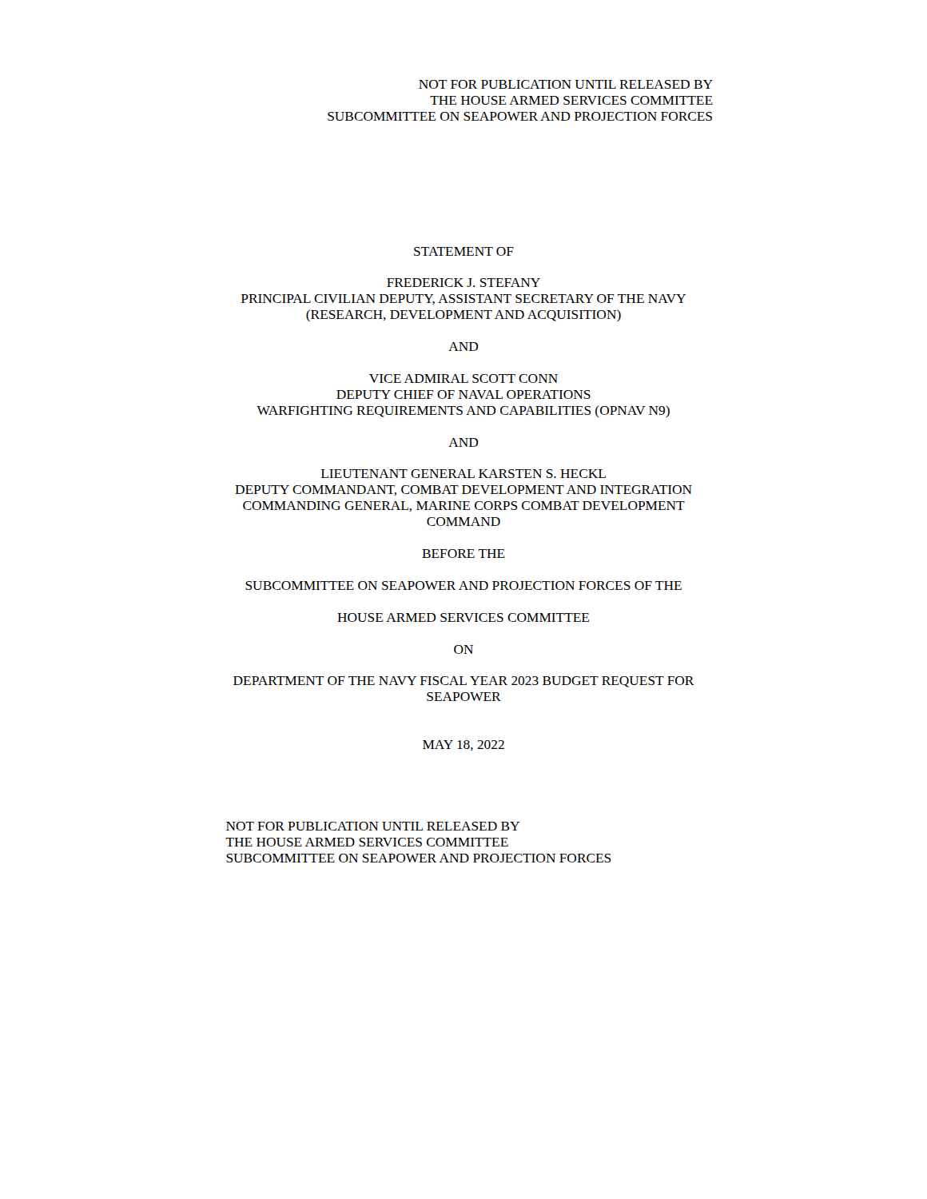NOT FOR PUBLICATION UNTIL RELEASED BY
THE HOUSE ARMED SERVICES COMMITTEE
SUBCOMMITTEE ON SEAPOWER AND PROJECTION FORCES
STATEMENT OF
FREDERICK J. STEFANY
PRINCIPAL CIVILIAN DEPUTY, ASSISTANT SECRETARY OF THE NAVY
(RESEARCH, DEVELOPMENT AND ACQUISITION)
AND
VICE ADMIRAL SCOTT CONN
DEPUTY CHIEF OF NAVAL OPERATIONS
WARFIGHTING REQUIREMENTS AND CAPABILITIES (OPNAV N9)
AND
LIEUTENANT GENERAL KARSTEN S. HECKL
DEPUTY COMMANDANT, COMBAT DEVELOPMENT AND INTEGRATION
COMMANDING GENERAL, MARINE CORPS COMBAT DEVELOPMENT COMMAND
BEFORE THE
SUBCOMMITTEE ON SEAPOWER AND PROJECTION FORCES OF THE
HOUSE ARMED SERVICES COMMITTEE
ON
DEPARTMENT OF THE NAVY FISCAL YEAR 2023 BUDGET REQUEST FOR SEAPOWER
MAY 18, 2022
NOT FOR PUBLICATION UNTIL RELEASED BY
THE HOUSE ARMED SERVICES COMMITTEE
SUBCOMMITTEE ON SEAPOWER AND PROJECTION FORCES